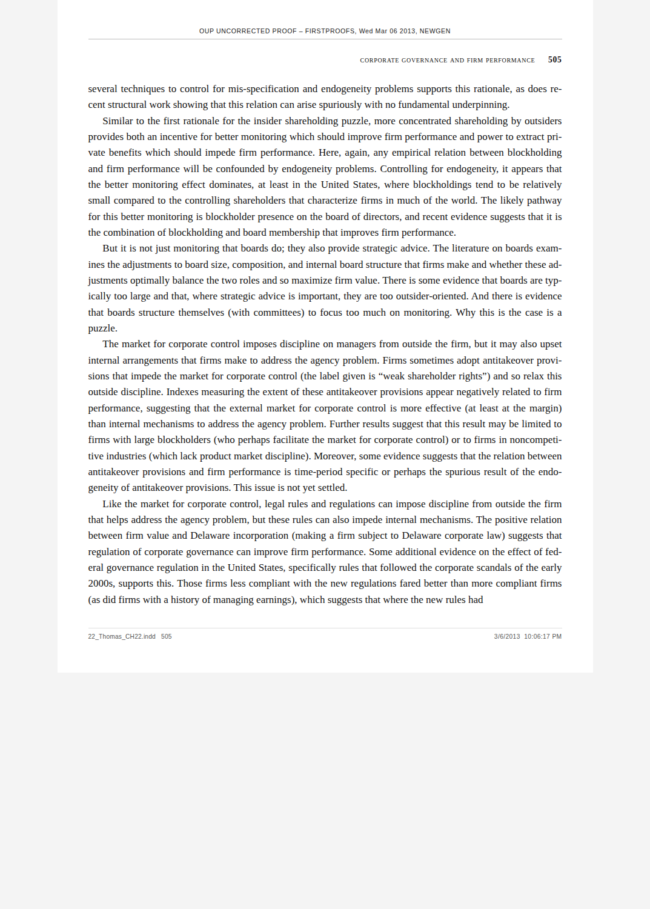OUP UNCORRECTED PROOF – FIRSTPROOFS, Wed Mar 06 2013, NEWGEN
Corporate Governance and Firm Performance 505
several techniques to control for mis-specification and endogeneity problems supports this rationale, as does recent structural work showing that this relation can arise spuriously with no fundamental underpinning.
Similar to the first rationale for the insider shareholding puzzle, more concentrated shareholding by outsiders provides both an incentive for better monitoring which should improve firm performance and power to extract private benefits which should impede firm performance. Here, again, any empirical relation between blockholding and firm performance will be confounded by endogeneity problems. Controlling for endogeneity, it appears that the better monitoring effect dominates, at least in the United States, where blockholdings tend to be relatively small compared to the controlling shareholders that characterize firms in much of the world. The likely pathway for this better monitoring is blockholder presence on the board of directors, and recent evidence suggests that it is the combination of blockholding and board membership that improves firm performance.
But it is not just monitoring that boards do; they also provide strategic advice. The literature on boards examines the adjustments to board size, composition, and internal board structure that firms make and whether these adjustments optimally balance the two roles and so maximize firm value. There is some evidence that boards are typically too large and that, where strategic advice is important, they are too outsider-oriented. And there is evidence that boards structure themselves (with committees) to focus too much on monitoring. Why this is the case is a puzzle.
The market for corporate control imposes discipline on managers from outside the firm, but it may also upset internal arrangements that firms make to address the agency problem. Firms sometimes adopt antitakeover provisions that impede the market for corporate control (the label given is “weak shareholder rights”) and so relax this outside discipline. Indexes measuring the extent of these antitakeover provisions appear negatively related to firm performance, suggesting that the external market for corporate control is more effective (at least at the margin) than internal mechanisms to address the agency problem. Further results suggest that this result may be limited to firms with large blockholders (who perhaps facilitate the market for corporate control) or to firms in noncompetitive industries (which lack product market discipline). Moreover, some evidence suggests that the relation between antitakeover provisions and firm performance is time-period specific or perhaps the spurious result of the endogeneity of antitakeover provisions. This issue is not yet settled.
Like the market for corporate control, legal rules and regulations can impose discipline from outside the firm that helps address the agency problem, but these rules can also impede internal mechanisms. The positive relation between firm value and Delaware incorporation (making a firm subject to Delaware corporate law) suggests that regulation of corporate governance can improve firm performance. Some additional evidence on the effect of federal governance regulation in the United States, specifically rules that followed the corporate scandals of the early 2000s, supports this. Those firms less compliant with the new regulations fared better than more compliant firms (as did firms with a history of managing earnings), which suggests that where the new rules had
22_Thomas_CH22.indd 505 3/6/2013 10:06:17 PM